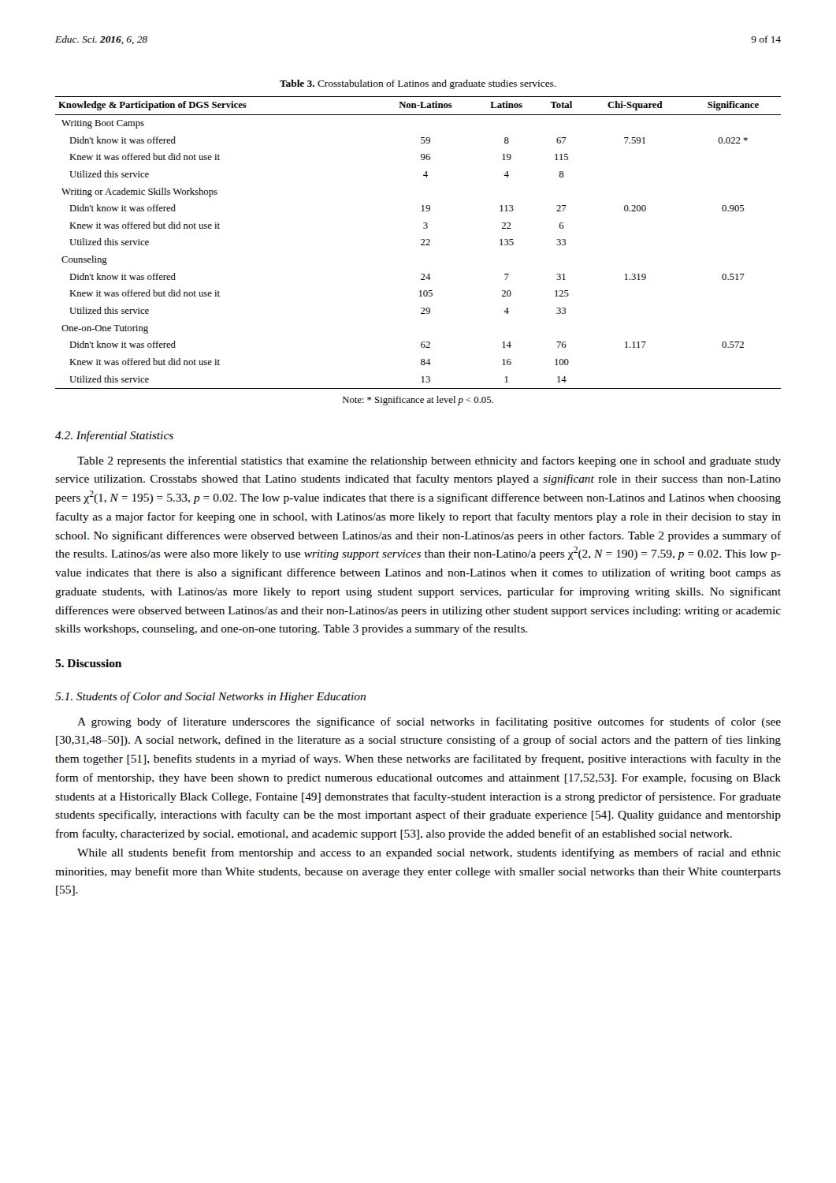Educ. Sci. 2016, 6, 28
9 of 14
Table 3. Crosstabulation of Latinos and graduate studies services.
| Knowledge & Participation of DGS Services | Non-Latinos | Latinos | Total | Chi-Squared | Significance |
| --- | --- | --- | --- | --- | --- |
| Writing Boot Camps | | | | | |
| Didn't know it was offered | 59 | 8 | 67 | 7.591 | 0.022 * |
| Knew it was offered but did not use it | 96 | 19 | 115 | | |
| Utilized this service | 4 | 4 | 8 | | |
| Writing or Academic Skills Workshops | | | | | |
| Didn't know it was offered | 19 | 113 | 27 | 0.200 | 0.905 |
| Knew it was offered but did not use it | 3 | 22 | 6 | | |
| Utilized this service | 22 | 135 | 33 | | |
| Counseling | | | | | |
| Didn't know it was offered | 24 | 7 | 31 | 1.319 | 0.517 |
| Knew it was offered but did not use it | 105 | 20 | 125 | | |
| Utilized this service | 29 | 4 | 33 | | |
| One-on-One Tutoring | | | | | |
| Didn't know it was offered | 62 | 14 | 76 | 1.117 | 0.572 |
| Knew it was offered but did not use it | 84 | 16 | 100 | | |
| Utilized this service | 13 | 1 | 14 | | |
Note: * Significance at level p < 0.05.
4.2. Inferential Statistics
Table 2 represents the inferential statistics that examine the relationship between ethnicity and factors keeping one in school and graduate study service utilization. Crosstabs showed that Latino students indicated that faculty mentors played a significant role in their success than non-Latino peers χ2(1, N = 195) = 5.33, p = 0.02. The low p-value indicates that there is a significant difference between non-Latinos and Latinos when choosing faculty as a major factor for keeping one in school, with Latinos/as more likely to report that faculty mentors play a role in their decision to stay in school. No significant differences were observed between Latinos/as and their non-Latinos/as peers in other factors. Table 2 provides a summary of the results. Latinos/as were also more likely to use writing support services than their non-Latino/a peers χ2(2, N = 190) = 7.59, p = 0.02. This low p-value indicates that there is also a significant difference between Latinos and non-Latinos when it comes to utilization of writing boot camps as graduate students, with Latinos/as more likely to report using student support services, particular for improving writing skills. No significant differences were observed between Latinos/as and their non-Latinos/as peers in utilizing other student support services including: writing or academic skills workshops, counseling, and one-on-one tutoring. Table 3 provides a summary of the results.
5. Discussion
5.1. Students of Color and Social Networks in Higher Education
A growing body of literature underscores the significance of social networks in facilitating positive outcomes for students of color (see [30,31,48–50]). A social network, defined in the literature as a social structure consisting of a group of social actors and the pattern of ties linking them together [51], benefits students in a myriad of ways. When these networks are facilitated by frequent, positive interactions with faculty in the form of mentorship, they have been shown to predict numerous educational outcomes and attainment [17,52,53]. For example, focusing on Black students at a Historically Black College, Fontaine [49] demonstrates that faculty-student interaction is a strong predictor of persistence. For graduate students specifically, interactions with faculty can be the most important aspect of their graduate experience [54]. Quality guidance and mentorship from faculty, characterized by social, emotional, and academic support [53], also provide the added benefit of an established social network.
While all students benefit from mentorship and access to an expanded social network, students identifying as members of racial and ethnic minorities, may benefit more than White students, because on average they enter college with smaller social networks than their White counterparts [55].